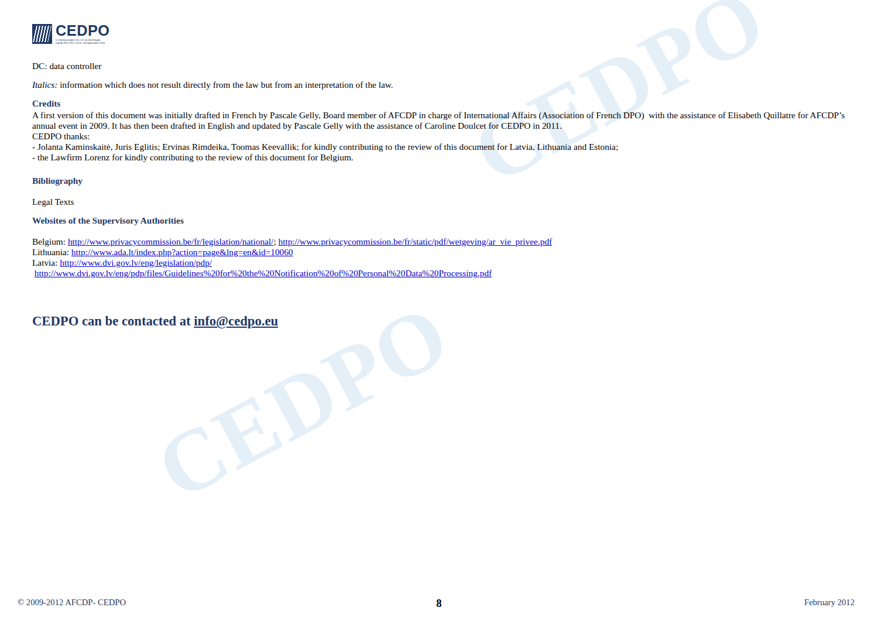CEDPO
CEDPO
CEDPO CONFEDERATION OF EUROPEAN
DATA PROTECTION ORGANISATIONS
DC: data controller
Italics: information which does not result directly from the law but from an interpretation of the law.
Credits
A first version of this document was initially drafted in French by Pascale Gelly, Board member of AFCDP in charge of International Affairs (Association of French DPO) with the assistance of Elisabeth Quillatre for AFCDP’s annual event in 2009. It has then been drafted in English and updated by Pascale Gelly with the assistance of Caroline Doulcet for CEDPO in 2011.
CEDPO thanks:
- Jolanta Kaminskaitė, Juris Eglitis; Ervinas Rimdeika, Toomas Keevallik; for kindly contributing to the review of this document for Latvia, Lithuania and Estonia;
- the Lawfirm Lorenz for kindly contributing to the review of this document for Belgium.
Bibliography
Legal Texts
Websites of the Supervisory Authorities
Belgium: http://www.privacycommission.be/fr/legislation/national/; http://www.privacycommission.be/fr/static/pdf/wetgeving/ar_vie_privee.pdf
Lithuania: http://www.ada.lt/index.php?action=page&lng=en&id=10060
Latvia: http://www.dvi.gov.lv/eng/legislation/pdp/
http://www.dvi.gov.lv/eng/pdp/files/Guidelines%20for%20the%20Notification%20of%20Personal%20Data%20Processing.pdf
CEDPO can be contacted at info@cedpo.eu
© 2009-2012 AFCDP- CEDPO
8
February 2012